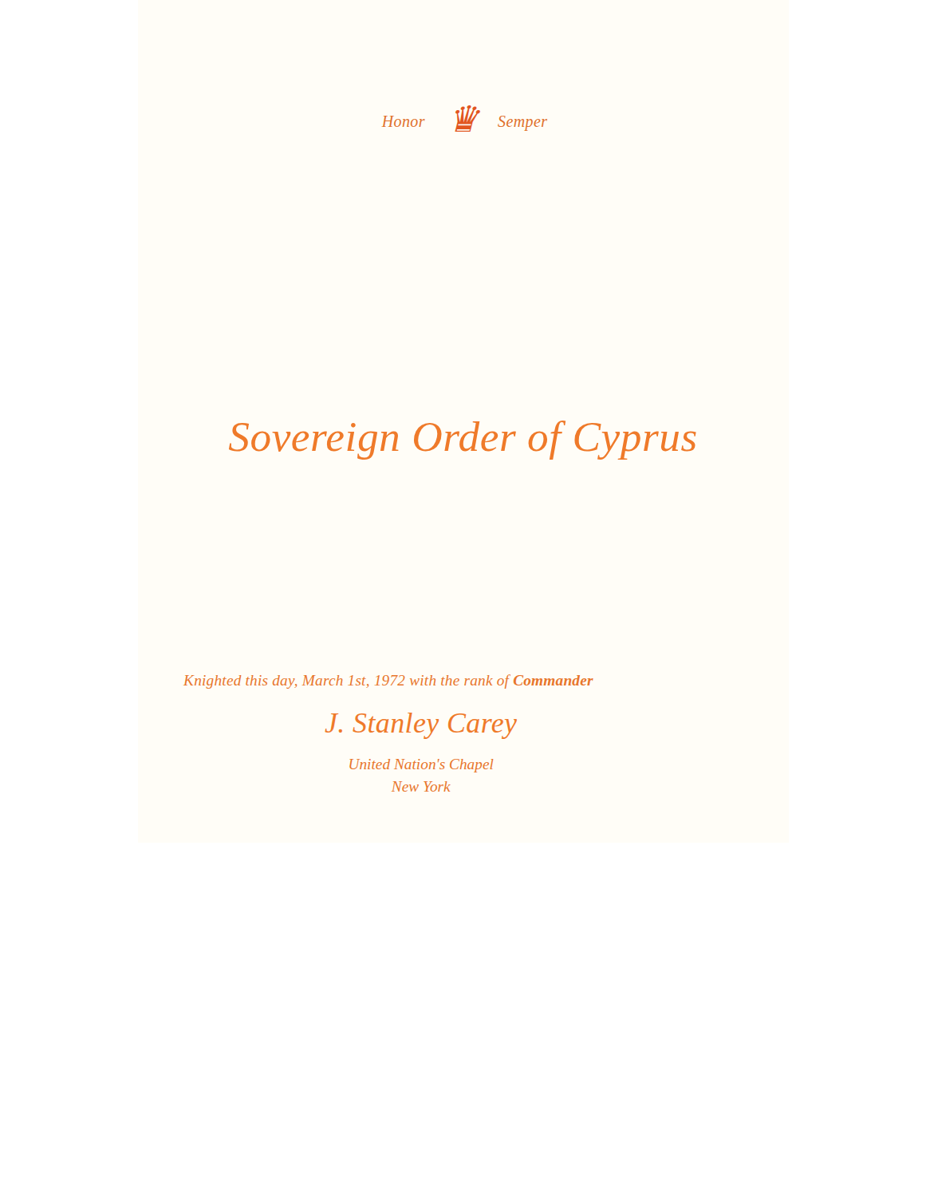Honor ♛ Semper
Sovereign Order of Cyprus
Knighted this day, March 1st, 1972 with the rank of Commander
J. Stanley Carey
United Nation's Chapel
New York